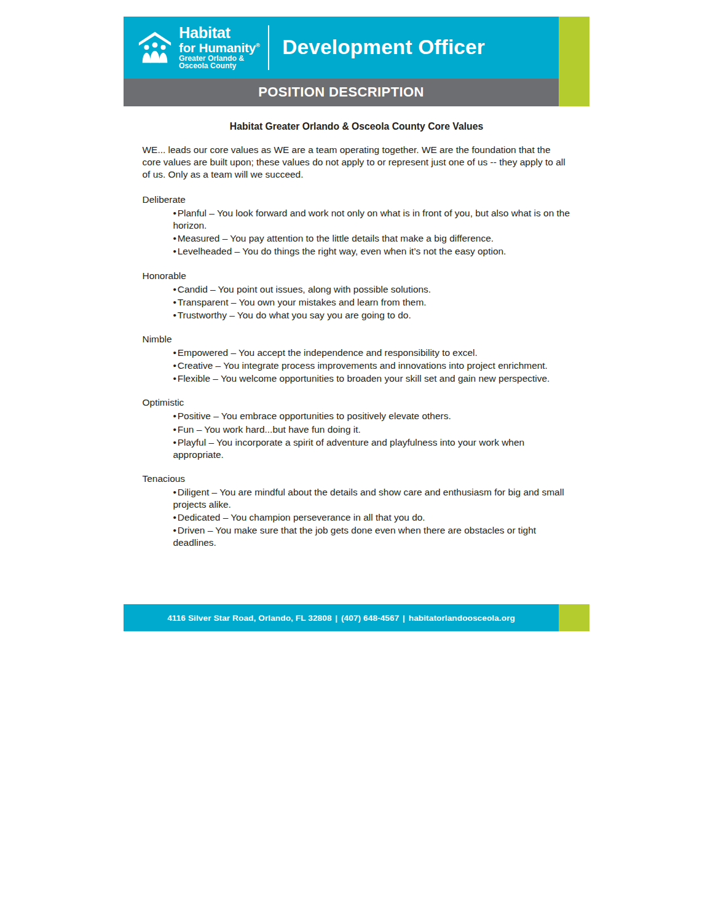Habitat for Humanity® Greater Orlando & Osceola County
Development Officer
POSITION DESCRIPTION
Habitat Greater Orlando & Osceola County Core Values
WE... leads our core values as WE are a team operating together. WE are the foundation that the core values are built upon; these values do not apply to or represent just one of us -- they apply to all of us. Only as a team will we succeed.
Deliberate
Planful – You look forward and work not only on what is in front of you, but also what is on the horizon.
Measured – You pay attention to the little details that make a big difference.
Levelheaded – You do things the right way, even when it’s not the easy option.
Honorable
Candid – You point out issues, along with possible solutions.
Transparent – You own your mistakes and learn from them.
Trustworthy – You do what you say you are going to do.
Nimble
Empowered – You accept the independence and responsibility to excel.
Creative – You integrate process improvements and innovations into project enrichment.
Flexible – You welcome opportunities to broaden your skill set and gain new perspective.
Optimistic
Positive – You embrace opportunities to positively elevate others.
Fun – You work hard...but have fun doing it.
Playful – You incorporate a spirit of adventure and playfulness into your work when appropriate.
Tenacious
Diligent – You are mindful about the details and show care and enthusiasm for big and small projects alike.
Dedicated – You champion perseverance in all that you do.
Driven – You make sure that the job gets done even when there are obstacles or tight deadlines.
4116 Silver Star Road, Orlando, FL 32808|(407) 648-4567|habitatorlandoosceola.org